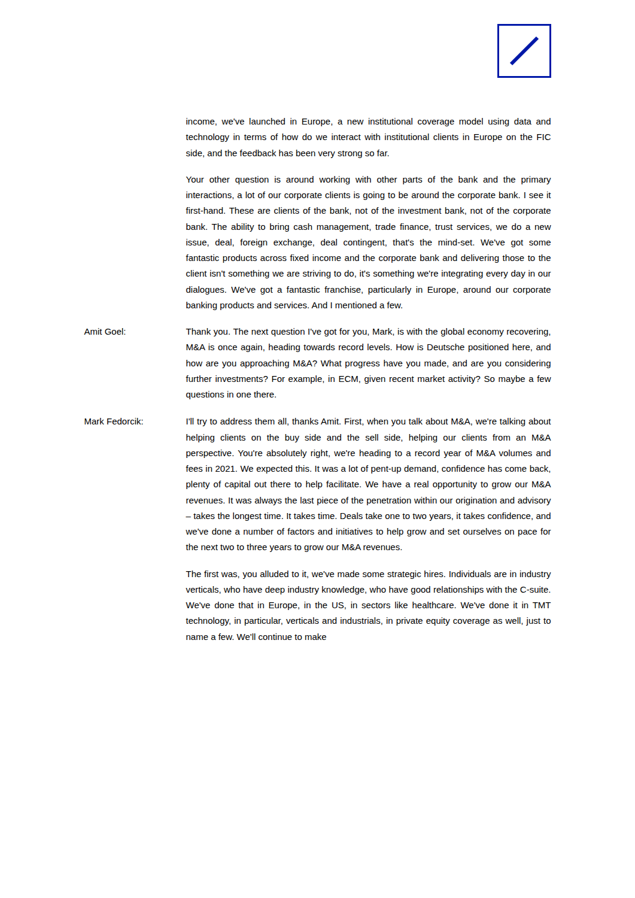income, we've launched in Europe, a new institutional coverage model using data and technology in terms of how do we interact with institutional clients in Europe on the FIC side, and the feedback has been very strong so far.
Your other question is around working with other parts of the bank and the primary interactions, a lot of our corporate clients is going to be around the corporate bank. I see it first-hand. These are clients of the bank, not of the investment bank, not of the corporate bank. The ability to bring cash management, trade finance, trust services, we do a new issue, deal, foreign exchange, deal contingent, that's the mind-set. We've got some fantastic products across fixed income and the corporate bank and delivering those to the client isn't something we are striving to do, it's something we're integrating every day in our dialogues. We've got a fantastic franchise, particularly in Europe, around our corporate banking products and services. And I mentioned a few.
Amit Goel:
Thank you. The next question I've got for you, Mark, is with the global economy recovering, M&A is once again, heading towards record levels. How is Deutsche positioned here, and how are you approaching M&A? What progress have you made, and are you considering further investments? For example, in ECM, given recent market activity? So maybe a few questions in one there.
Mark Fedorcik:
I'll try to address them all, thanks Amit. First, when you talk about M&A, we're talking about helping clients on the buy side and the sell side, helping our clients from an M&A perspective. You're absolutely right, we're heading to a record year of M&A volumes and fees in 2021. We expected this. It was a lot of pent-up demand, confidence has come back, plenty of capital out there to help facilitate. We have a real opportunity to grow our M&A revenues. It was always the last piece of the penetration within our origination and advisory – takes the longest time. It takes time. Deals take one to two years, it takes confidence, and we've done a number of factors and initiatives to help grow and set ourselves on pace for the next two to three years to grow our M&A revenues.
The first was, you alluded to it, we've made some strategic hires. Individuals are in industry verticals, who have deep industry knowledge, who have good relationships with the C-suite. We've done that in Europe, in the US, in sectors like healthcare. We've done it in TMT technology, in particular, verticals and industrials, in private equity coverage as well, just to name a few. We'll continue to make